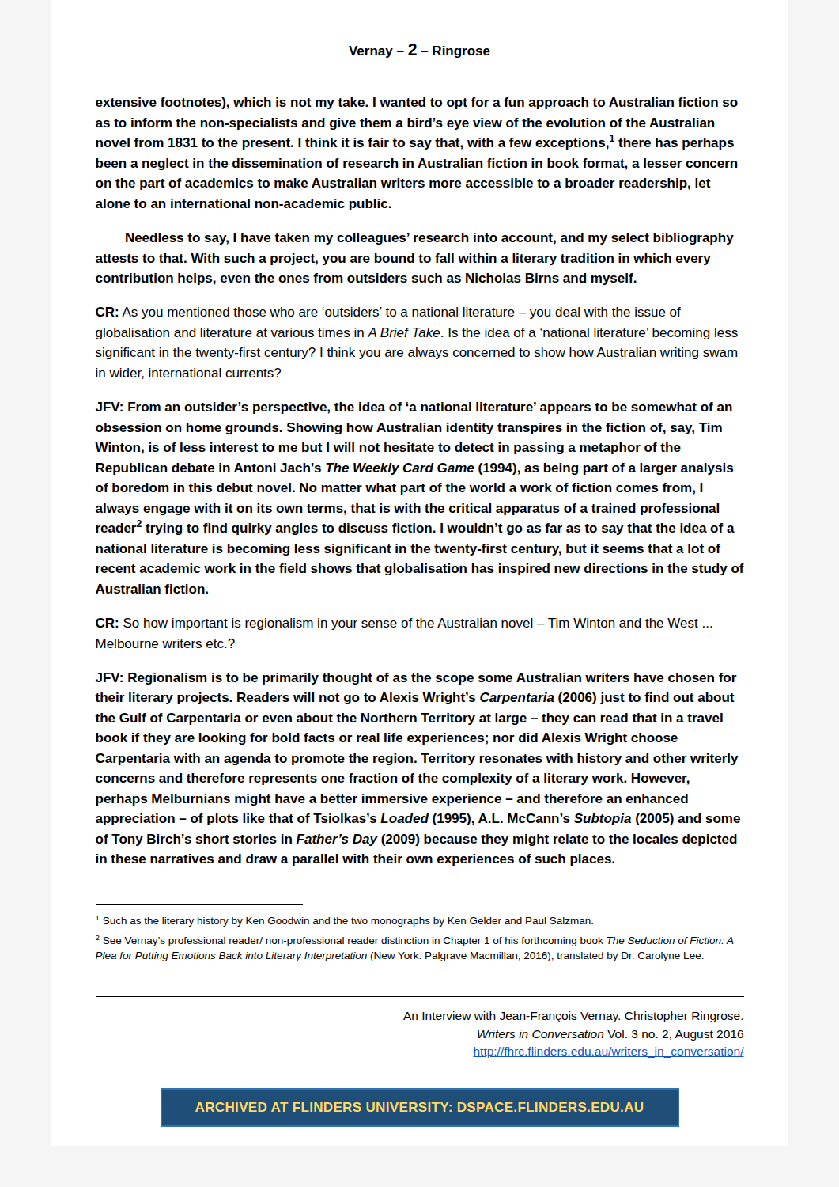Vernay – 2 – Ringrose
extensive footnotes), which is not my take. I wanted to opt for a fun approach to Australian fiction so as to inform the non-specialists and give them a bird’s eye view of the evolution of the Australian novel from 1831 to the present. I think it is fair to say that, with a few exceptions,1 there has perhaps been a neglect in the dissemination of research in Australian fiction in book format, a lesser concern on the part of academics to make Australian writers more accessible to a broader readership, let alone to an international non-academic public.
Needless to say, I have taken my colleagues’ research into account, and my select bibliography attests to that. With such a project, you are bound to fall within a literary tradition in which every contribution helps, even the ones from outsiders such as Nicholas Birns and myself.
CR: As you mentioned those who are ‘outsiders’ to a national literature – you deal with the issue of globalisation and literature at various times in A Brief Take. Is the idea of a ‘national literature’ becoming less significant in the twenty-first century? I think you are always concerned to show how Australian writing swam in wider, international currents?
JFV: From an outsider’s perspective, the idea of ‘a national literature’ appears to be somewhat of an obsession on home grounds. Showing how Australian identity transpires in the fiction of, say, Tim Winton, is of less interest to me but I will not hesitate to detect in passing a metaphor of the Republican debate in Antoni Jach’s The Weekly Card Game (1994), as being part of a larger analysis of boredom in this debut novel. No matter what part of the world a work of fiction comes from, I always engage with it on its own terms, that is with the critical apparatus of a trained professional reader2 trying to find quirky angles to discuss fiction. I wouldn’t go as far as to say that the idea of a national literature is becoming less significant in the twenty-first century, but it seems that a lot of recent academic work in the field shows that globalisation has inspired new directions in the study of Australian fiction.
CR: So how important is regionalism in your sense of the Australian novel – Tim Winton and the West ... Melbourne writers etc.?
JFV: Regionalism is to be primarily thought of as the scope some Australian writers have chosen for their literary projects. Readers will not go to Alexis Wright’s Carpentaria (2006) just to find out about the Gulf of Carpentaria or even about the Northern Territory at large – they can read that in a travel book if they are looking for bold facts or real life experiences; nor did Alexis Wright choose Carpentaria with an agenda to promote the region. Territory resonates with history and other writerly concerns and therefore represents one fraction of the complexity of a literary work. However, perhaps Melburnians might have a better immersive experience – and therefore an enhanced appreciation – of plots like that of Tsiolkas’s Loaded (1995), A.L. McCann’s Subtopia (2005) and some of Tony Birch’s short stories in Father’s Day (2009) because they might relate to the locales depicted in these narratives and draw a parallel with their own experiences of such places.
1 Such as the literary history by Ken Goodwin and the two monographs by Ken Gelder and Paul Salzman.
2 See Vernay’s professional reader/ non-professional reader distinction in Chapter 1 of his forthcoming book The Seduction of Fiction: A Plea for Putting Emotions Back into Literary Interpretation (New York: Palgrave Macmillan, 2016), translated by Dr. Carolyne Lee.
An Interview with Jean-François Vernay. Christopher Ringrose.
Writers in Conversation Vol. 3 no. 2, August 2016
http://fhrc.flinders.edu.au/writers_in_conversation/
ARCHIVED AT FLINDERS UNIVERSITY: DSPACE.FLINDERS.EDU.AU